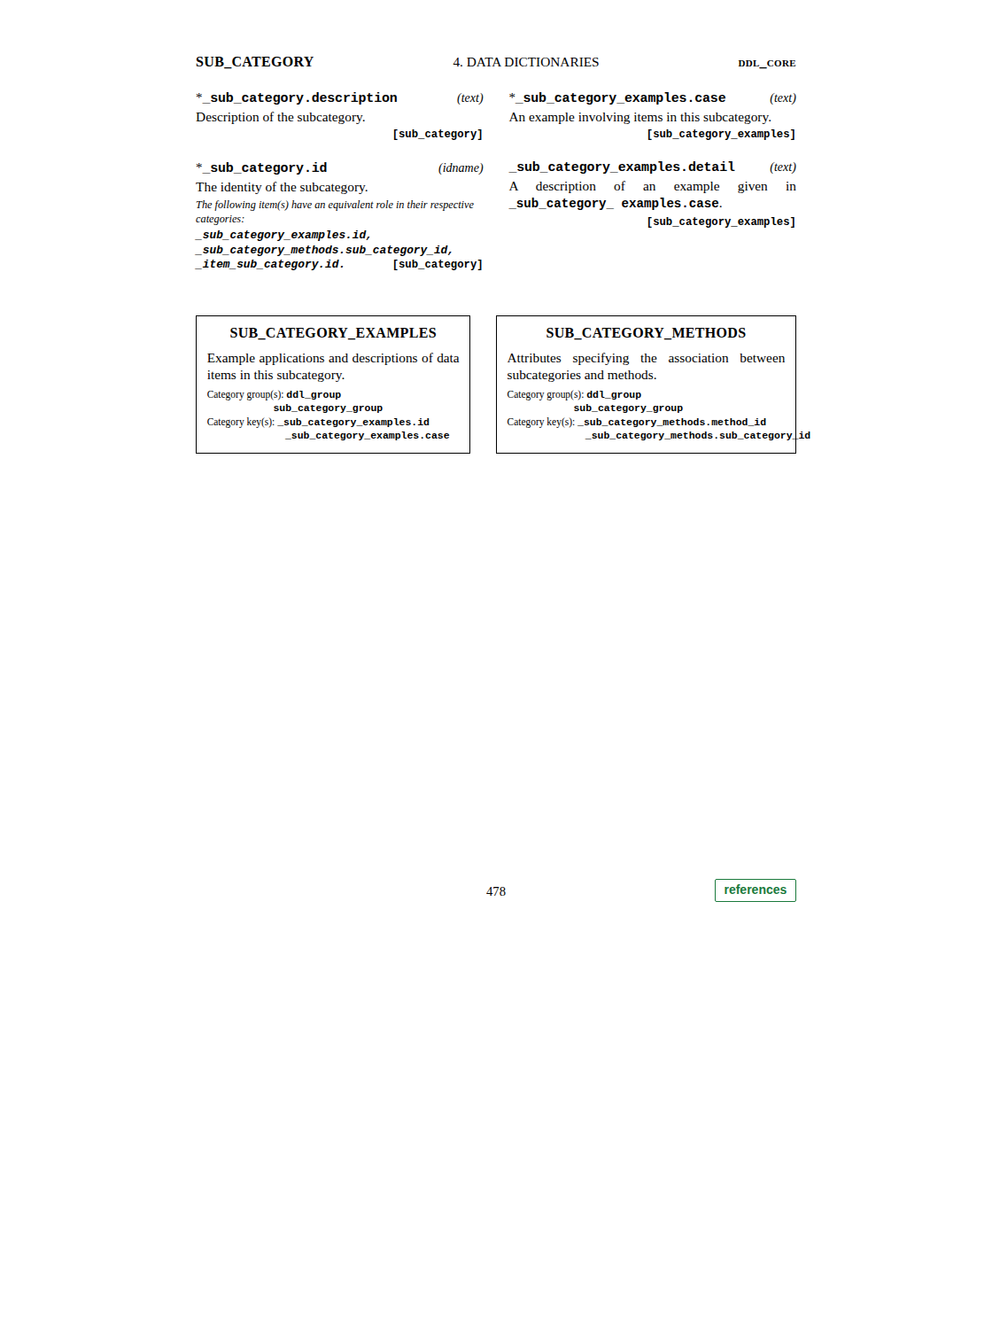SUB_CATEGORY
4. DATA DICTIONARIES
ddl_core
*_sub_category.description
(text)
Description of the subcategory.
[sub_category]
*_sub_category.id
(idname)
The identity of the subcategory.
The following item(s) have an equivalent role in their respective categories:
_sub_category_examples.id,
_sub_category_methods.sub_category_id,
_item_sub_category.id.
[sub_category]
*_sub_category_examples.case
(text)
An example involving items in this subcategory.
[sub_category_examples]
_sub_category_examples.detail
(text)
A description of an example given in _sub_category_ examples.case.
[sub_category_examples]
SUB_CATEGORY_EXAMPLES
Example applications and descriptions of data items in this subcategory.
Category group(s): ddl_group sub_category_group Category key(s): _sub_category_examples.id _sub_category_examples.case
SUB_CATEGORY_METHODS
Attributes specifying the association between subcategories and methods.
Category group(s): ddl_group sub_category_group Category key(s): _sub_category_methods.method_id _sub_category_methods.sub_category_id
478
references